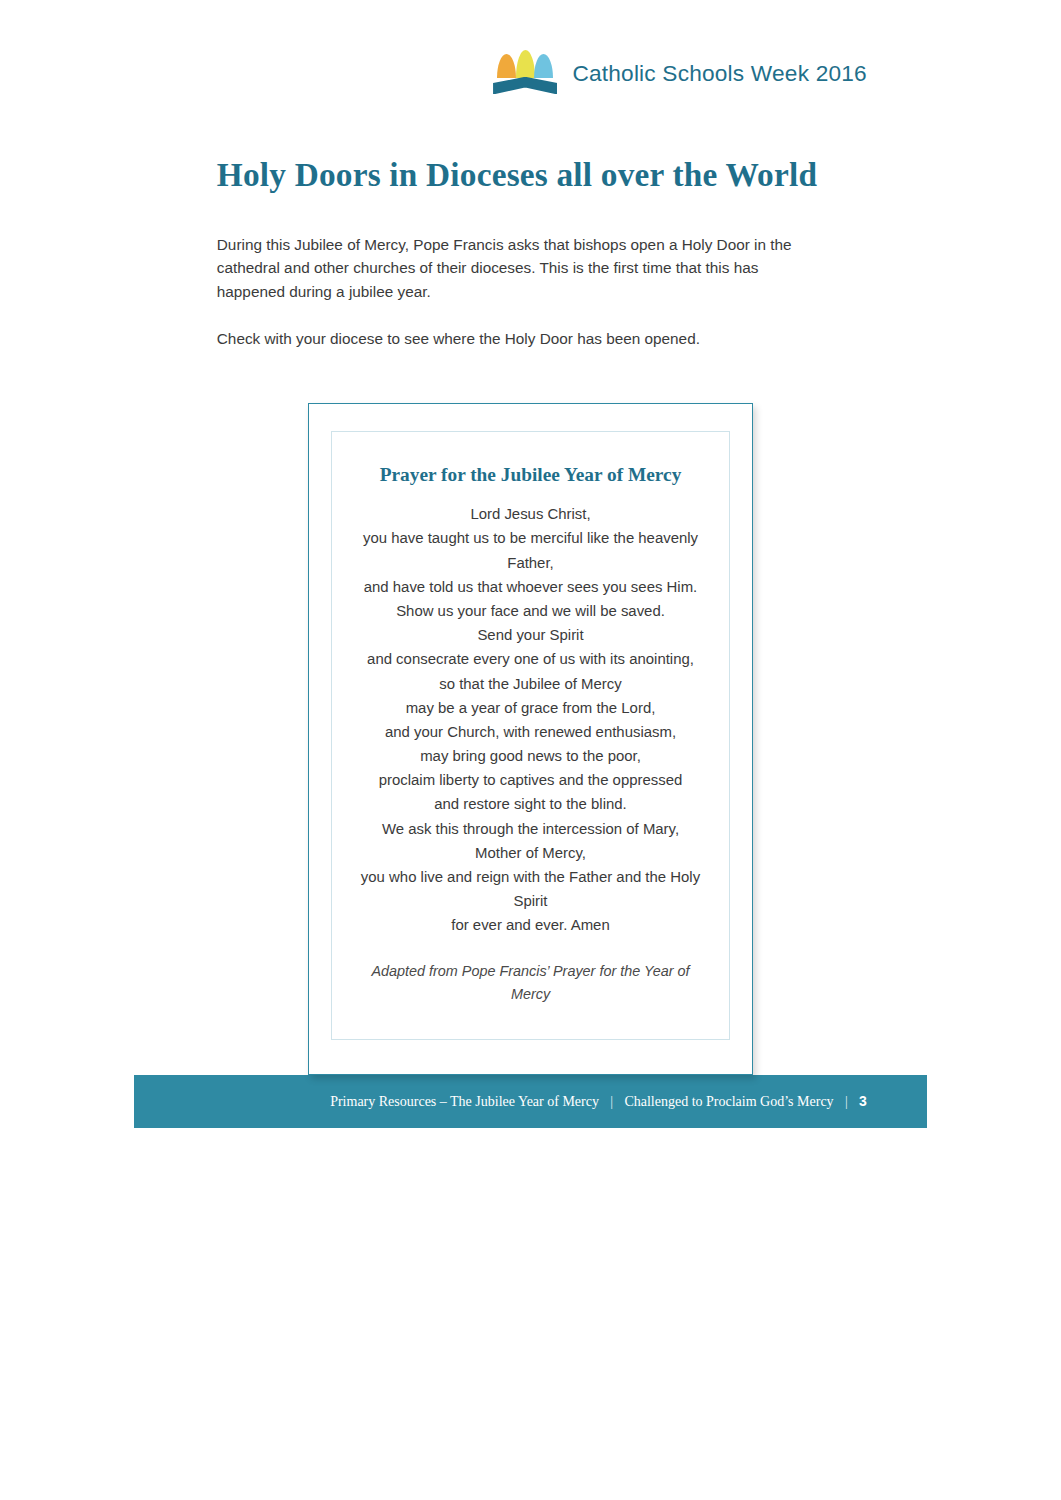Catholic Schools Week 2016
Holy Doors in Dioceses all over the World
During this Jubilee of Mercy, Pope Francis asks that bishops open a Holy Door in the cathedral and other churches of their dioceses. This is the first time that this has happened during a jubilee year.
Check with your diocese to see where the Holy Door has been opened.
Prayer for the Jubilee Year of Mercy
Lord Jesus Christ, you have taught us to be merciful like the heavenly Father, and have told us that whoever sees you sees Him. Show us your face and we will be saved. Send your Spirit and consecrate every one of us with its anointing, so that the Jubilee of Mercy may be a year of grace from the Lord, and your Church, with renewed enthusiasm, may bring good news to the poor, proclaim liberty to captives and the oppressed and restore sight to the blind. We ask this through the intercession of Mary, Mother of Mercy, you who live and reign with the Father and the Holy Spirit for ever and ever. Amen
Adapted from Pope Francis’ Prayer for the Year of Mercy
Primary Resources – The Jubilee Year of Mercy | Challenged to Proclaim God’s Mercy | 3